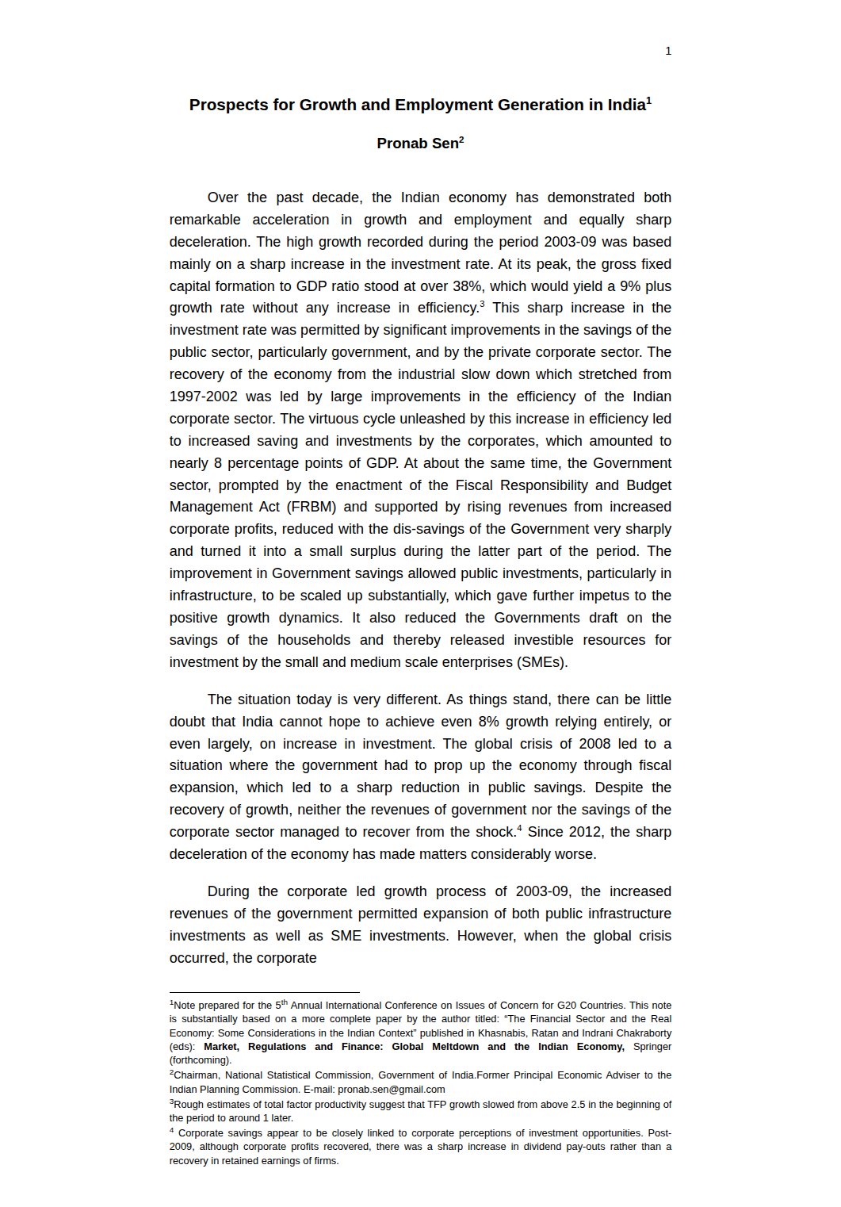1
Prospects for Growth and Employment Generation in India1
Pronab Sen2
Over the past decade, the Indian economy has demonstrated both remarkable acceleration in growth and employment and equally sharp deceleration. The high growth recorded during the period 2003-09 was based mainly on a sharp increase in the investment rate. At its peak, the gross fixed capital formation to GDP ratio stood at over 38%, which would yield a 9% plus growth rate without any increase in efficiency.3 This sharp increase in the investment rate was permitted by significant improvements in the savings of the public sector, particularly government, and by the private corporate sector. The recovery of the economy from the industrial slow down which stretched from 1997-2002 was led by large improvements in the efficiency of the Indian corporate sector. The virtuous cycle unleashed by this increase in efficiency led to increased saving and investments by the corporates, which amounted to nearly 8 percentage points of GDP. At about the same time, the Government sector, prompted by the enactment of the Fiscal Responsibility and Budget Management Act (FRBM) and supported by rising revenues from increased corporate profits, reduced with the dis-savings of the Government very sharply and turned it into a small surplus during the latter part of the period. The improvement in Government savings allowed public investments, particularly in infrastructure, to be scaled up substantially, which gave further impetus to the positive growth dynamics. It also reduced the Governments draft on the savings of the households and thereby released investible resources for investment by the small and medium scale enterprises (SMEs).
The situation today is very different. As things stand, there can be little doubt that India cannot hope to achieve even 8% growth relying entirely, or even largely, on increase in investment. The global crisis of 2008 led to a situation where the government had to prop up the economy through fiscal expansion, which led to a sharp reduction in public savings. Despite the recovery of growth, neither the revenues of government nor the savings of the corporate sector managed to recover from the shock.4 Since 2012, the sharp deceleration of the economy has made matters considerably worse.
During the corporate led growth process of 2003-09, the increased revenues of the government permitted expansion of both public infrastructure investments as well as SME investments. However, when the global crisis occurred, the corporate
1Note prepared for the 5th Annual International Conference on Issues of Concern for G20 Countries. This note is substantially based on a more complete paper by the author titled: “The Financial Sector and the Real Economy: Some Considerations in the Indian Context” published in Khasnabis, Ratan and Indrani Chakraborty (eds): Market, Regulations and Finance: Global Meltdown and the Indian Economy, Springer (forthcoming).
2Chairman, National Statistical Commission, Government of India.Former Principal Economic Adviser to the Indian Planning Commission. E-mail: pronab.sen@gmail.com
3Rough estimates of total factor productivity suggest that TFP growth slowed from above 2.5 in the beginning of the period to around 1 later.
4 Corporate savings appear to be closely linked to corporate perceptions of investment opportunities. Post-2009, although corporate profits recovered, there was a sharp increase in dividend pay-outs rather than a recovery in retained earnings of firms.